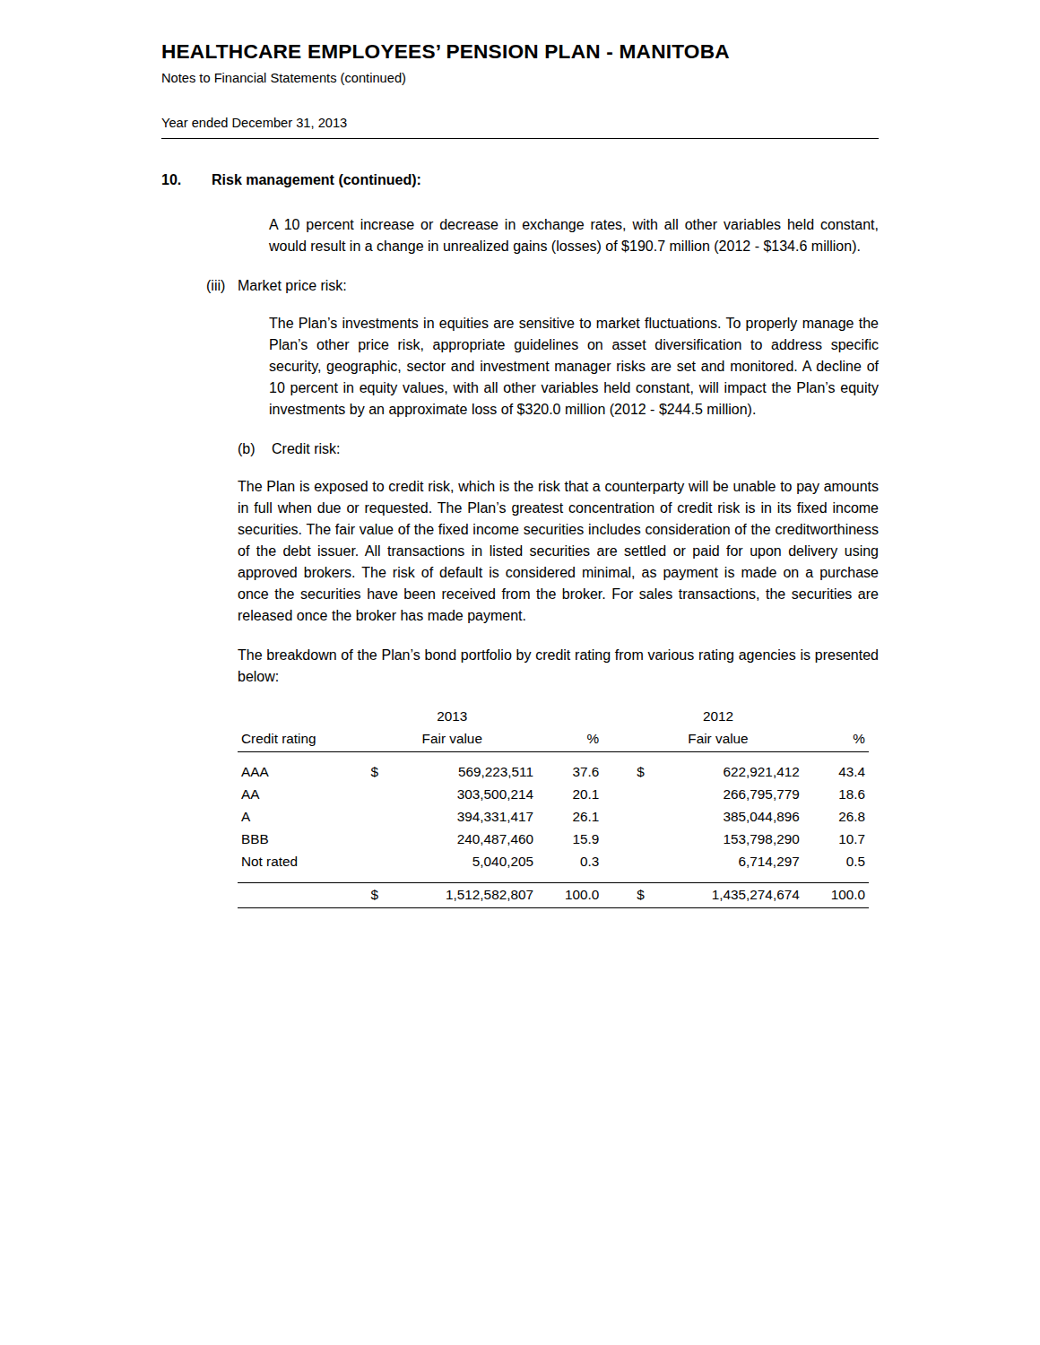HEALTHCARE EMPLOYEES’ PENSION PLAN - MANITOBA
Notes to Financial Statements (continued)
Year ended December 31, 2013
10.
Risk management (continued):
A 10 percent increase or decrease in exchange rates, with all other variables held constant, would result in a change in unrealized gains (losses) of $190.7 million (2012 - $134.6 million).
(iii)
Market price risk:
The Plan’s investments in equities are sensitive to market fluctuations. To properly manage the Plan’s other price risk, appropriate guidelines on asset diversification to address specific security, geographic, sector and investment manager risks are set and monitored. A decline of 10 percent in equity values, with all other variables held constant, will impact the Plan’s equity investments by an approximate loss of $320.0 million (2012 - $244.5 million).
(b)
Credit risk:
The Plan is exposed to credit risk, which is the risk that a counterparty will be unable to pay amounts in full when due or requested. The Plan’s greatest concentration of credit risk is in its fixed income securities. The fair value of the fixed income securities includes consideration of the creditworthiness of the debt issuer. All transactions in listed securities are settled or paid for upon delivery using approved brokers. The risk of default is considered minimal, as payment is made on a purchase once the securities have been received from the broker. For sales transactions, the securities are released once the broker has made payment.
The breakdown of the Plan’s bond portfolio by credit rating from various rating agencies is presented below:
| | 2013 | | | 2012 | |
| --- | --- | --- | --- | --- | --- |
| Credit rating | Fair value | % | | Fair value | % |
| AAA | $ | 569,223,511 | 37.6 | | $ | 622,921,412 | 43.4 |
| AA | | 303,500,214 | 20.1 | | | 266,795,779 | 18.6 |
| A | | 394,331,417 | 26.1 | | | 385,044,896 | 26.8 |
| BBB | | 240,487,460 | 15.9 | | | 153,798,290 | 10.7 |
| Not rated | | 5,040,205 | 0.3 | | | 6,714,297 | 0.5 |
| | $ | 1,512,582,807 | 100.0 | | $ | 1,435,274,674 | 100.0 |